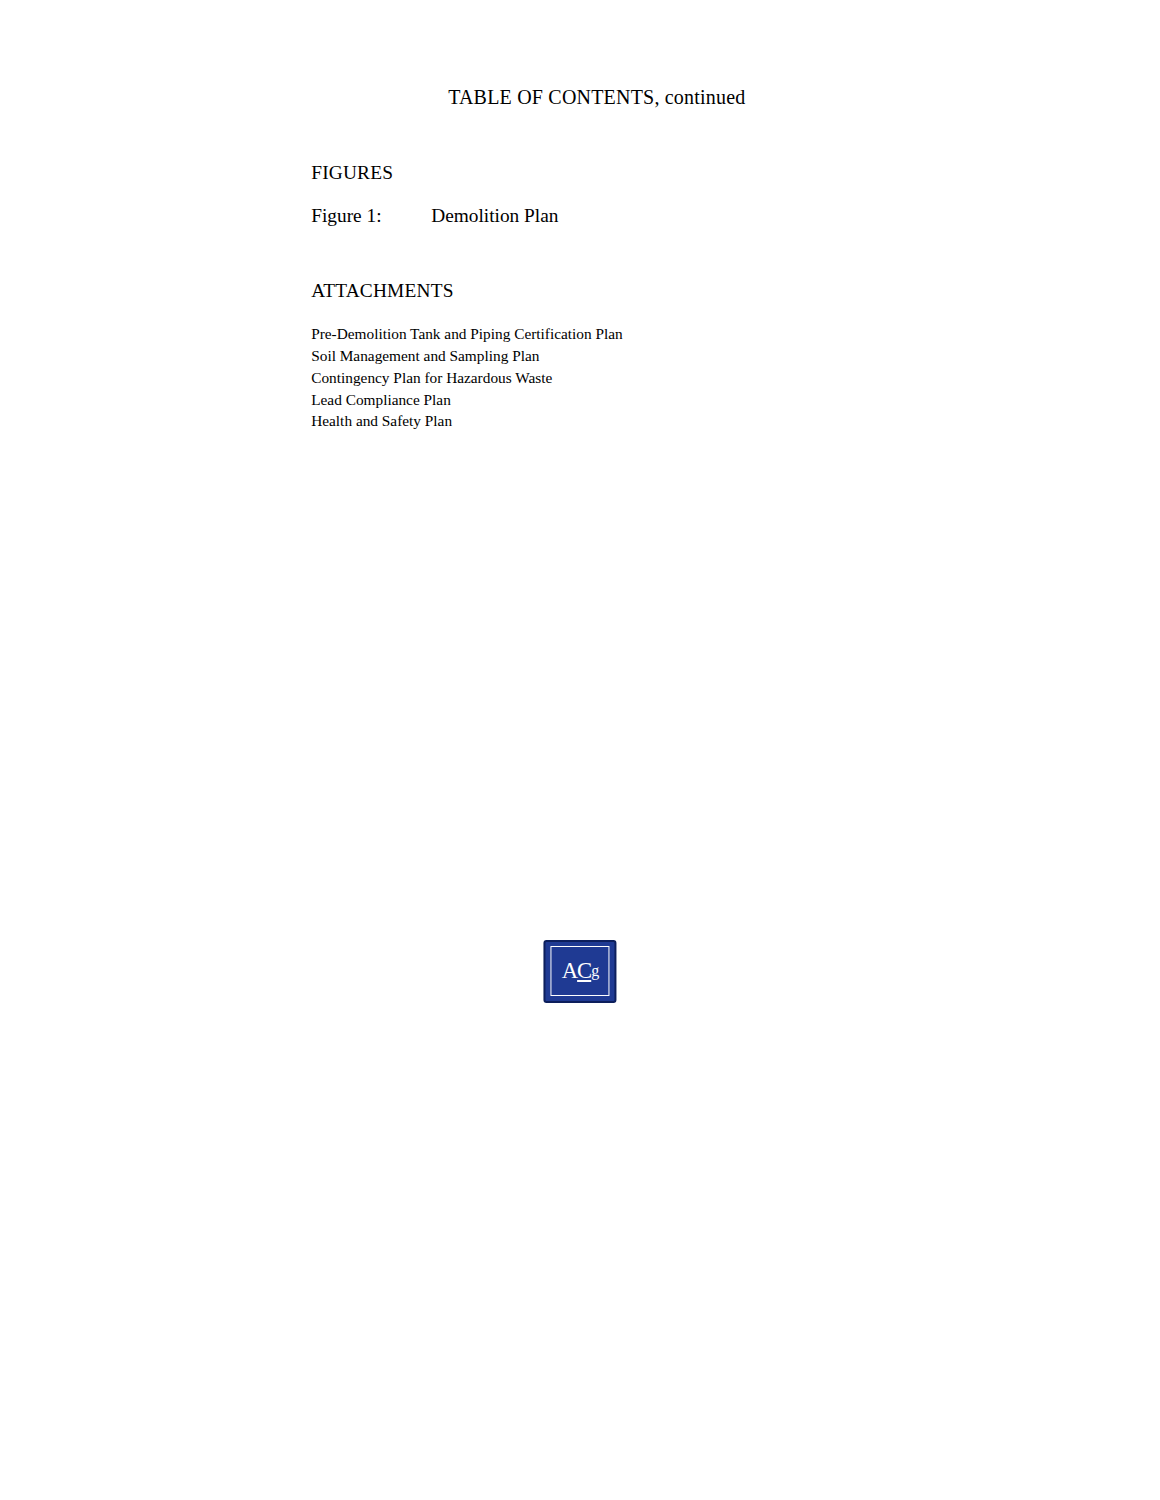TABLE OF CONTENTS, continued
FIGURES
Figure 1: Demolition Plan
ATTACHMENTS
Pre-Demolition Tank and Piping Certification Plan
Soil Management and Sampling Plan
Contingency Plan for Hazardous Waste
Lead Compliance Plan
Health and Safety Plan
ACg